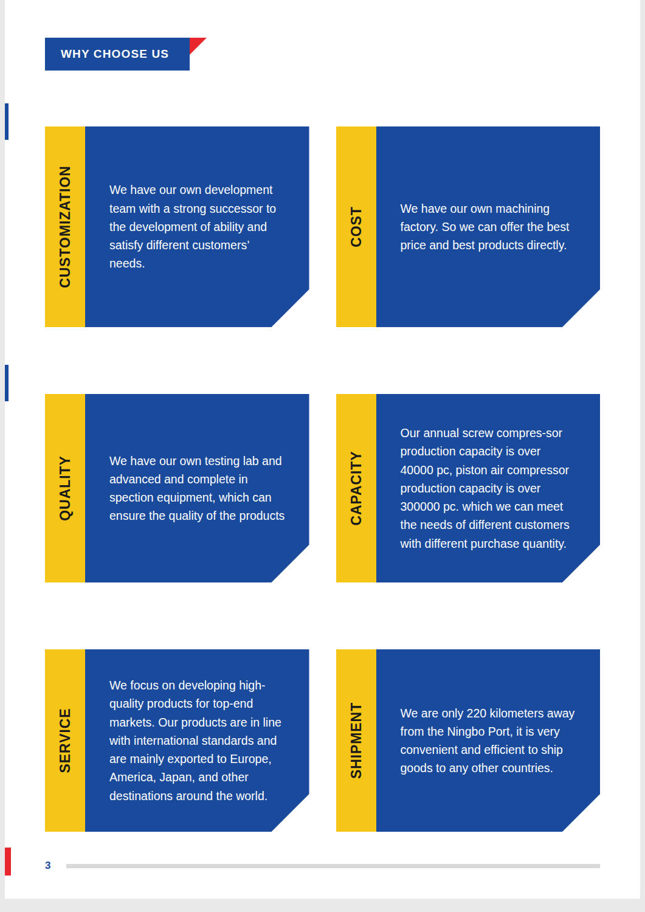WHY CHOOSE US
CUSTOMIZATION
We have our own development team with a strong successor to the development of ability and satisfy different customers’ needs.
COST
We have our own machining factory. So we can offer the best price and best products directly.
QUALITY
We have our own testing lab and advanced and complete in spection equipment, which can ensure the quality of the products
CAPACITY
Our annual screw compres-sor production capacity is over 40000 pc, piston air compressor production capacity is over 300000 pc. which we can meet the needs of different customers with different purchase quantity.
SERVICE
We focus on developing high-quality products for top-end markets. Our products are in line with international standards and are mainly exported to Europe, America, Japan, and other destinations around the world.
SHIPMENT
We are only 220 kilometers away from the Ningbo Port, it is very convenient and efficient to ship goods to any other countries.
3